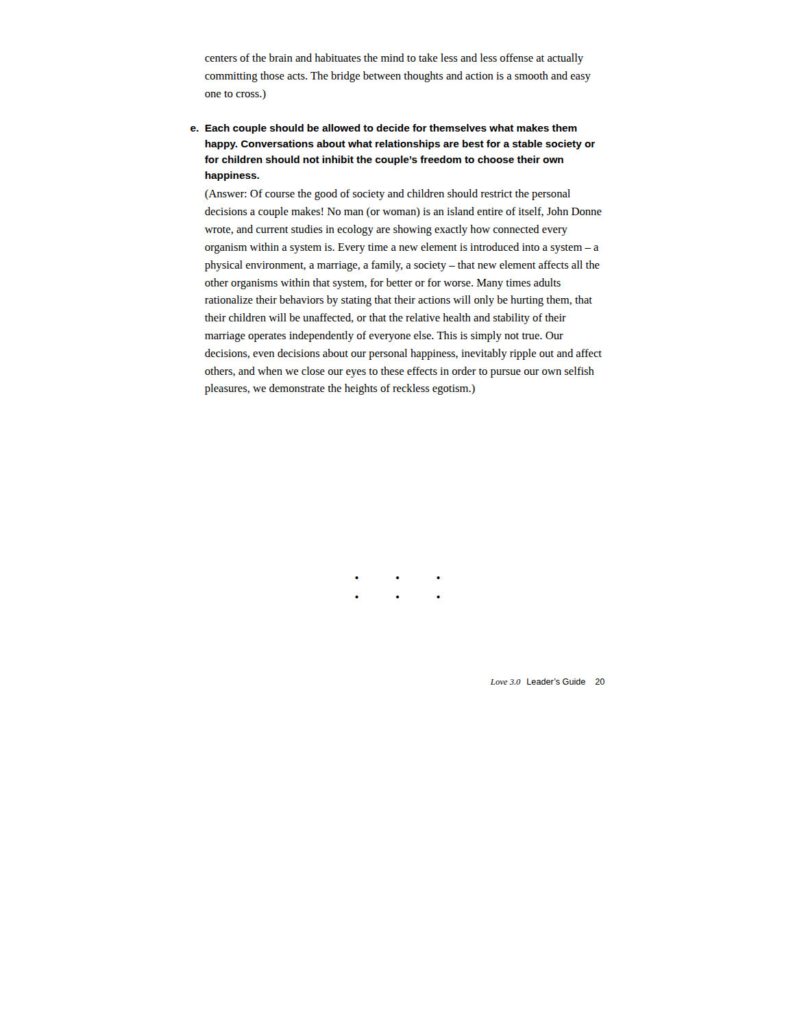centers of the brain and habituates the mind to take less and less offense at actually committing those acts. The bridge between thoughts and action is a smooth and easy one to cross.)
e.
Each couple should be allowed to decide for themselves what makes them happy. Conversations about what relationships are best for a stable society or for children should not inhibit the couple’s freedom to choose their own happiness.
(Answer: Of course the good of society and children should restrict the personal decisions a couple makes! No man (or woman) is an island entire of itself, John Donne wrote, and current studies in ecology are showing exactly how connected every organism within a system is. Every time a new element is introduced into a system – a physical environment, a marriage, a family, a society – that new element affects all the other organisms within that system, for better or for worse. Many times adults rationalize their behaviors by stating that their actions will only be hurting them, that their children will be unaffected, or that the relative health and stability of their marriage operates independently of everyone else. This is simply not true. Our decisions, even decisions about our personal happiness, inevitably ripple out and affect others, and when we close our eyes to these effects in order to pursue our own selfish pleasures, we demonstrate the heights of reckless egotism.)
•••
•••
Love 3.0 Leader’s Guide 20